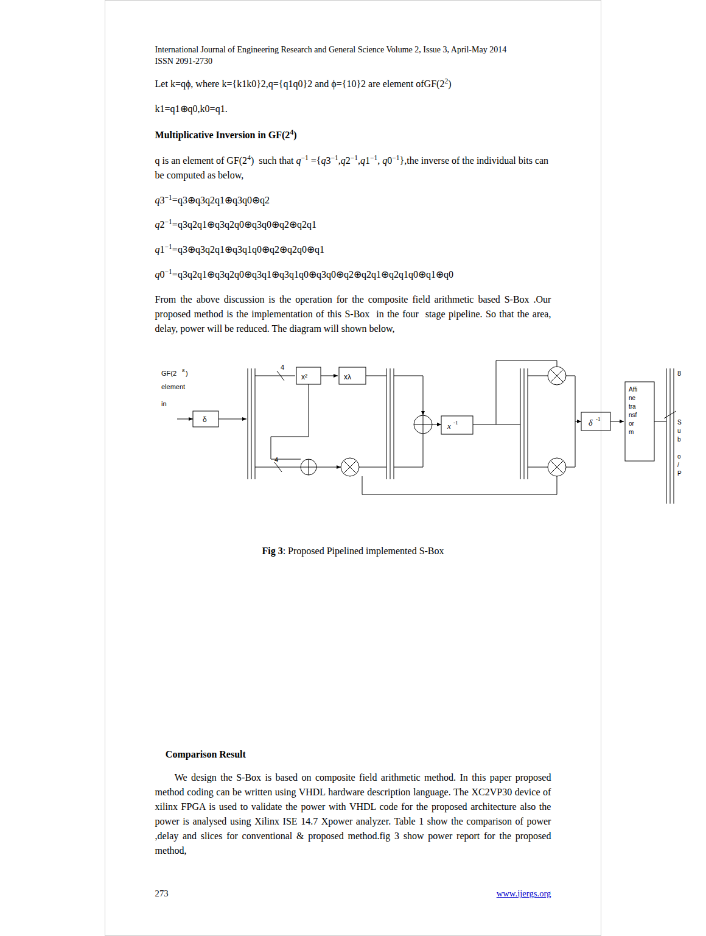International Journal of Engineering Research and General Science Volume 2, Issue 3, April-May 2014
ISSN 2091-2730
Let k=qϕ, where k={k1k0}2,q={q1q0}2 and ϕ={10}2 are element ofGF(22)
k1=q1⊕q0,k0=q1.
Multiplicative Inversion in GF(24)
q is an element of GF(24) such that q−1 ={q3−1,q2−1,q1−1, q0−1},the inverse of the individual bits can be computed as below,
q3−1=q3⊕q3q2q1⊕q3q0⊕q2
q2−1=q3q2q1⊕q3q2q0⊕q3q0⊕q2⊕q2q1
q1−1=q3⊕q3q2q1⊕q3q1q0⊕q2⊕q2q0⊕q1
q0−1=q3q2q1⊕q3q2q0⊕q3q1⊕q3q1q0⊕q3q0⊕q2⊕q2q1⊕q2q1q0⊕q1⊕q0
From the above discussion is the operation for the composite field arithmetic based S-Box .Our proposed method is the implementation of this S-Box in the four stage pipeline. So that the area, delay, power will be reduced. The diagram will shown below,
GF(2 8 ) element in δ 4 x² xλ 4 x -1 δ -1 Affi ne tra nsf or m 8 S u b o / P
Fig 3: Proposed Pipelined implemented S-Box
Comparison Result
We design the S-Box is based on composite field arithmetic method. In this paper proposed method coding can be written using VHDL hardware description language. The XC2VP30 device of xilinx FPGA is used to validate the power with VHDL code for the proposed architecture also the power is analysed using Xilinx ISE 14.7 Xpower analyzer. Table 1 show the comparison of power ,delay and slices for conventional & proposed method.fig 3 show power report for the proposed method,
273 www.ijergs.org